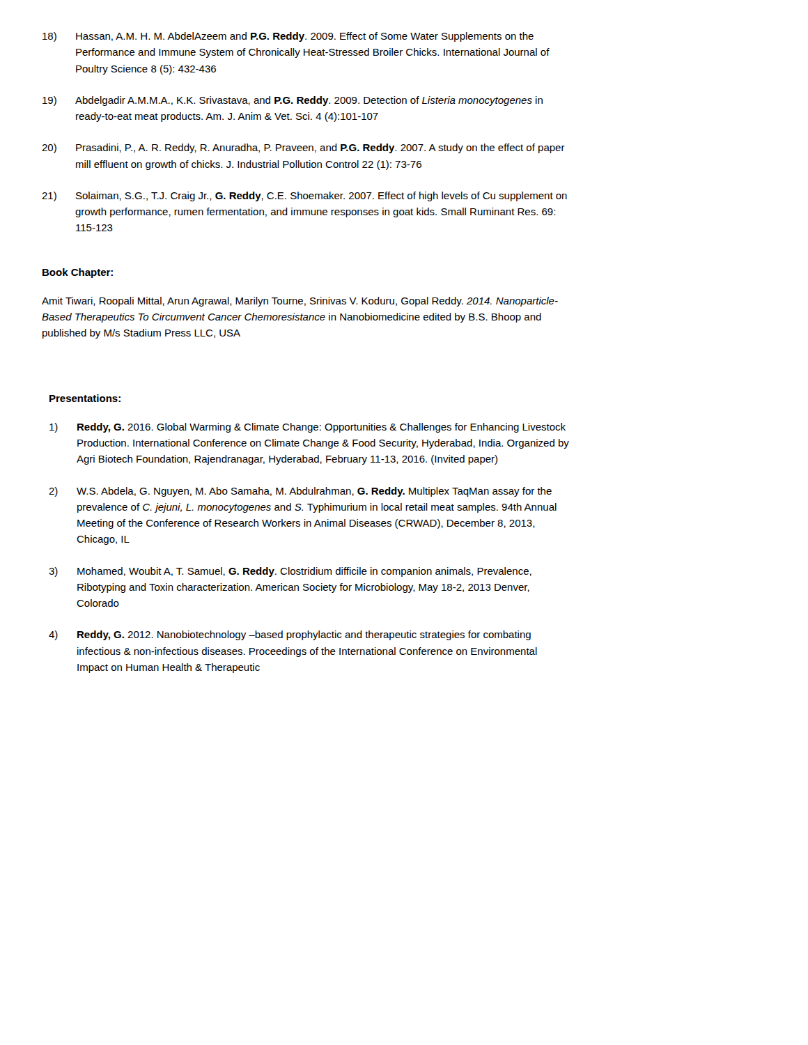18) Hassan, A.M. H. M. AbdelAzeem and P.G. Reddy. 2009. Effect of Some Water Supplements on the Performance and Immune System of Chronically Heat-Stressed Broiler Chicks. International Journal of Poultry Science 8 (5): 432-436
19) Abdelgadir A.M.M.A., K.K. Srivastava, and P.G. Reddy. 2009. Detection of Listeria monocytogenes in ready-to-eat meat products. Am. J. Anim & Vet. Sci. 4 (4):101-107
20) Prasadini, P., A. R. Reddy, R. Anuradha, P. Praveen, and P.G. Reddy. 2007. A study on the effect of paper mill effluent on growth of chicks. J. Industrial Pollution Control 22 (1): 73-76
21) Solaiman, S.G., T.J. Craig Jr., G. Reddy, C.E. Shoemaker. 2007. Effect of high levels of Cu supplement on growth performance, rumen fermentation, and immune responses in goat kids. Small Ruminant Res. 69: 115-123
Book Chapter:
Amit Tiwari, Roopali Mittal, Arun Agrawal, Marilyn Tourne, Srinivas V. Koduru, Gopal Reddy. 2014. Nanoparticle-Based Therapeutics To Circumvent Cancer Chemoresistance in Nanobiomedicine edited by B.S. Bhoop and published by M/s Stadium Press LLC, USA
Presentations:
1) Reddy, G. 2016. Global Warming & Climate Change: Opportunities & Challenges for Enhancing Livestock Production. International Conference on Climate Change & Food Security, Hyderabad, India. Organized by Agri Biotech Foundation, Rajendranagar, Hyderabad, February 11-13, 2016. (Invited paper)
2) W.S. Abdela, G. Nguyen, M. Abo Samaha, M. Abdulrahman, G. Reddy. Multiplex TaqMan assay for the prevalence of C. jejuni, L. monocytogenes and S. Typhimurium in local retail meat samples. 94th Annual Meeting of the Conference of Research Workers in Animal Diseases (CRWAD), December 8, 2013, Chicago, IL
3) Mohamed, Woubit A, T. Samuel, G. Reddy. Clostridium difficile in companion animals, Prevalence, Ribotyping and Toxin characterization. American Society for Microbiology, May 18-2, 2013 Denver, Colorado
4) Reddy, G. 2012. Nanobiotechnology –based prophylactic and therapeutic strategies for combating infectious & non-infectious diseases. Proceedings of the International Conference on Environmental Impact on Human Health & Therapeutic